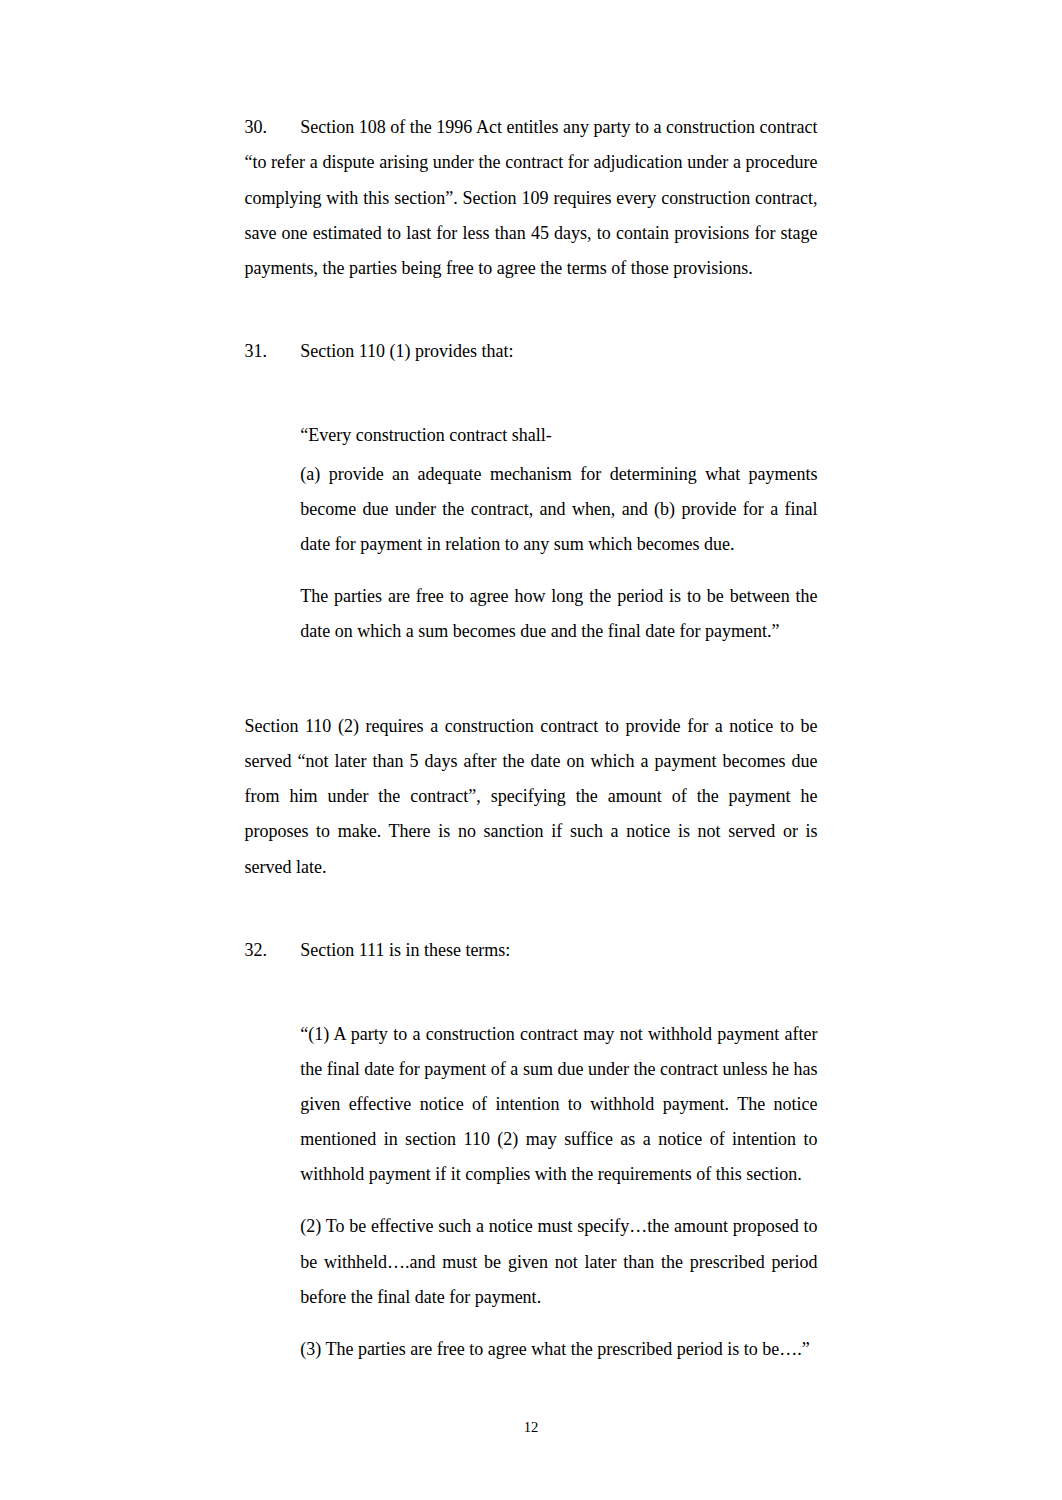30. Section 108 of the 1996 Act entitles any party to a construction contract “to refer a dispute arising under the contract for adjudication under a procedure complying with this section”. Section 109 requires every construction contract, save one estimated to last for less than 45 days, to contain provisions for stage payments, the parties being free to agree the terms of those provisions.
31. Section 110 (1) provides that:
“Every construction contract shall-
(a) provide an adequate mechanism for determining what payments become due under the contract, and when, and (b) provide for a final date for payment in relation to any sum which becomes due.
The parties are free to agree how long the period is to be between the date on which a sum becomes due and the final date for payment.”
Section 110 (2) requires a construction contract to provide for a notice to be served “not later than 5 days after the date on which a payment becomes due from him under the contract”, specifying the amount of the payment he proposes to make. There is no sanction if such a notice is not served or is served late.
32. Section 111 is in these terms:
“(1) A party to a construction contract may not withhold payment after the final date for payment of a sum due under the contract unless he has given effective notice of intention to withhold payment. The notice mentioned in section 110 (2) may suffice as a notice of intention to withhold payment if it complies with the requirements of this section.
(2) To be effective such a notice must specify…the amount proposed to be withheld….and must be given not later than the prescribed period before the final date for payment.
(3) The parties are free to agree what the prescribed period is to be….”
12